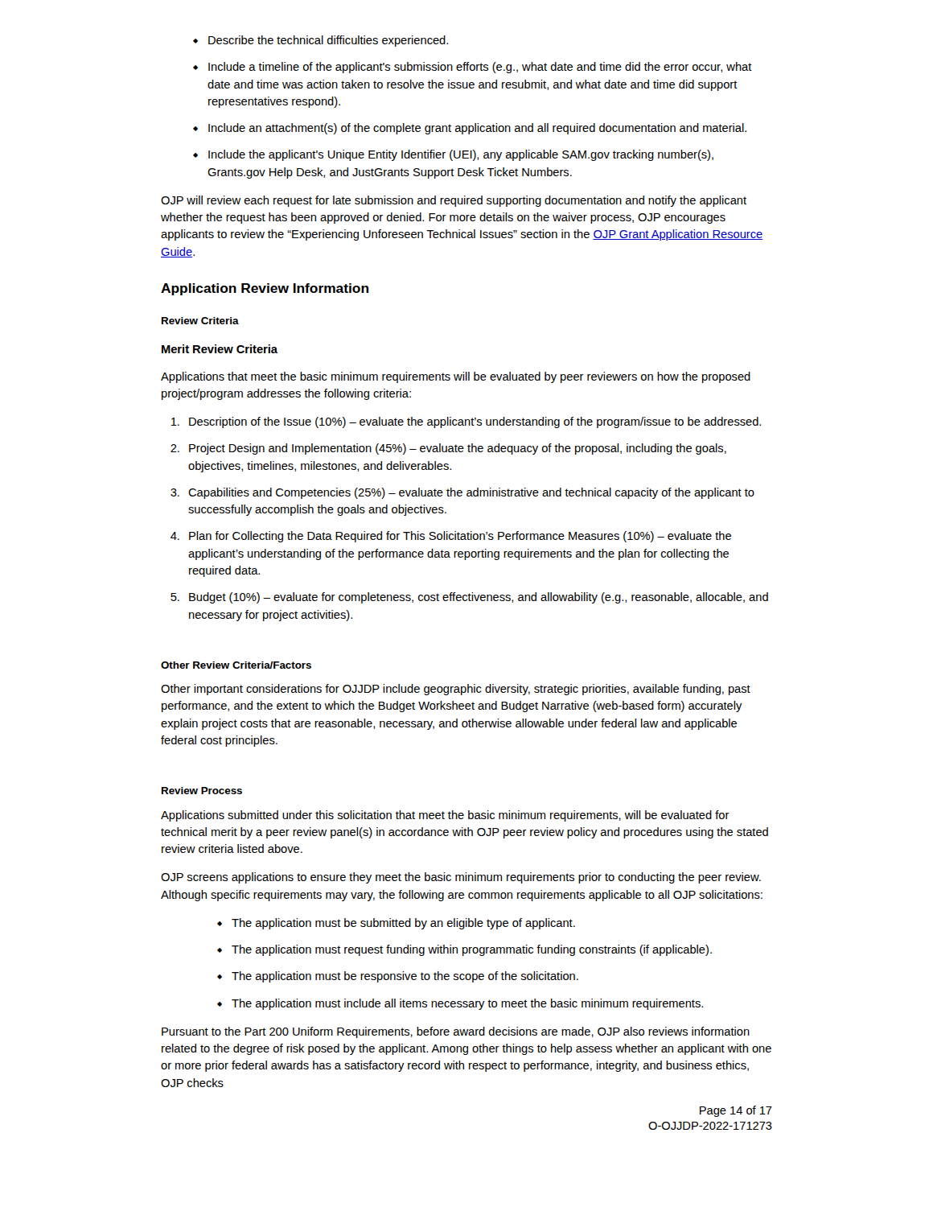Describe the technical difficulties experienced.
Include a timeline of the applicant's submission efforts (e.g., what date and time did the error occur, what date and time was action taken to resolve the issue and resubmit, and what date and time did support representatives respond).
Include an attachment(s) of the complete grant application and all required documentation and material.
Include the applicant's Unique Entity Identifier (UEI), any applicable SAM.gov tracking number(s), Grants.gov Help Desk, and JustGrants Support Desk Ticket Numbers.
OJP will review each request for late submission and required supporting documentation and notify the applicant whether the request has been approved or denied. For more details on the waiver process, OJP encourages applicants to review the “Experiencing Unforeseen Technical Issues” section in the OJP Grant Application Resource Guide.
Application Review Information
Review Criteria
Merit Review Criteria
Applications that meet the basic minimum requirements will be evaluated by peer reviewers on how the proposed project/program addresses the following criteria:
Description of the Issue (10%) – evaluate the applicant’s understanding of the program/issue to be addressed.
Project Design and Implementation (45%) – evaluate the adequacy of the proposal, including the goals, objectives, timelines, milestones, and deliverables.
Capabilities and Competencies (25%) – evaluate the administrative and technical capacity of the applicant to successfully accomplish the goals and objectives.
Plan for Collecting the Data Required for This Solicitation’s Performance Measures (10%) – evaluate the applicant’s understanding of the performance data reporting requirements and the plan for collecting the required data.
Budget (10%) – evaluate for completeness, cost effectiveness, and allowability (e.g., reasonable, allocable, and necessary for project activities).
Other Review Criteria/Factors
Other important considerations for OJJDP include geographic diversity, strategic priorities, available funding, past performance, and the extent to which the Budget Worksheet and Budget Narrative (web-based form) accurately explain project costs that are reasonable, necessary, and otherwise allowable under federal law and applicable federal cost principles.
Review Process
Applications submitted under this solicitation that meet the basic minimum requirements, will be evaluated for technical merit by a peer review panel(s) in accordance with OJP peer review policy and procedures using the stated review criteria listed above.
OJP screens applications to ensure they meet the basic minimum requirements prior to conducting the peer review. Although specific requirements may vary, the following are common requirements applicable to all OJP solicitations:
The application must be submitted by an eligible type of applicant.
The application must request funding within programmatic funding constraints (if applicable).
The application must be responsive to the scope of the solicitation.
The application must include all items necessary to meet the basic minimum requirements.
Pursuant to the Part 200 Uniform Requirements, before award decisions are made, OJP also reviews information related to the degree of risk posed by the applicant. Among other things to help assess whether an applicant with one or more prior federal awards has a satisfactory record with respect to performance, integrity, and business ethics, OJP checks
Page 14 of 17
O-OJJDP-2022-171273